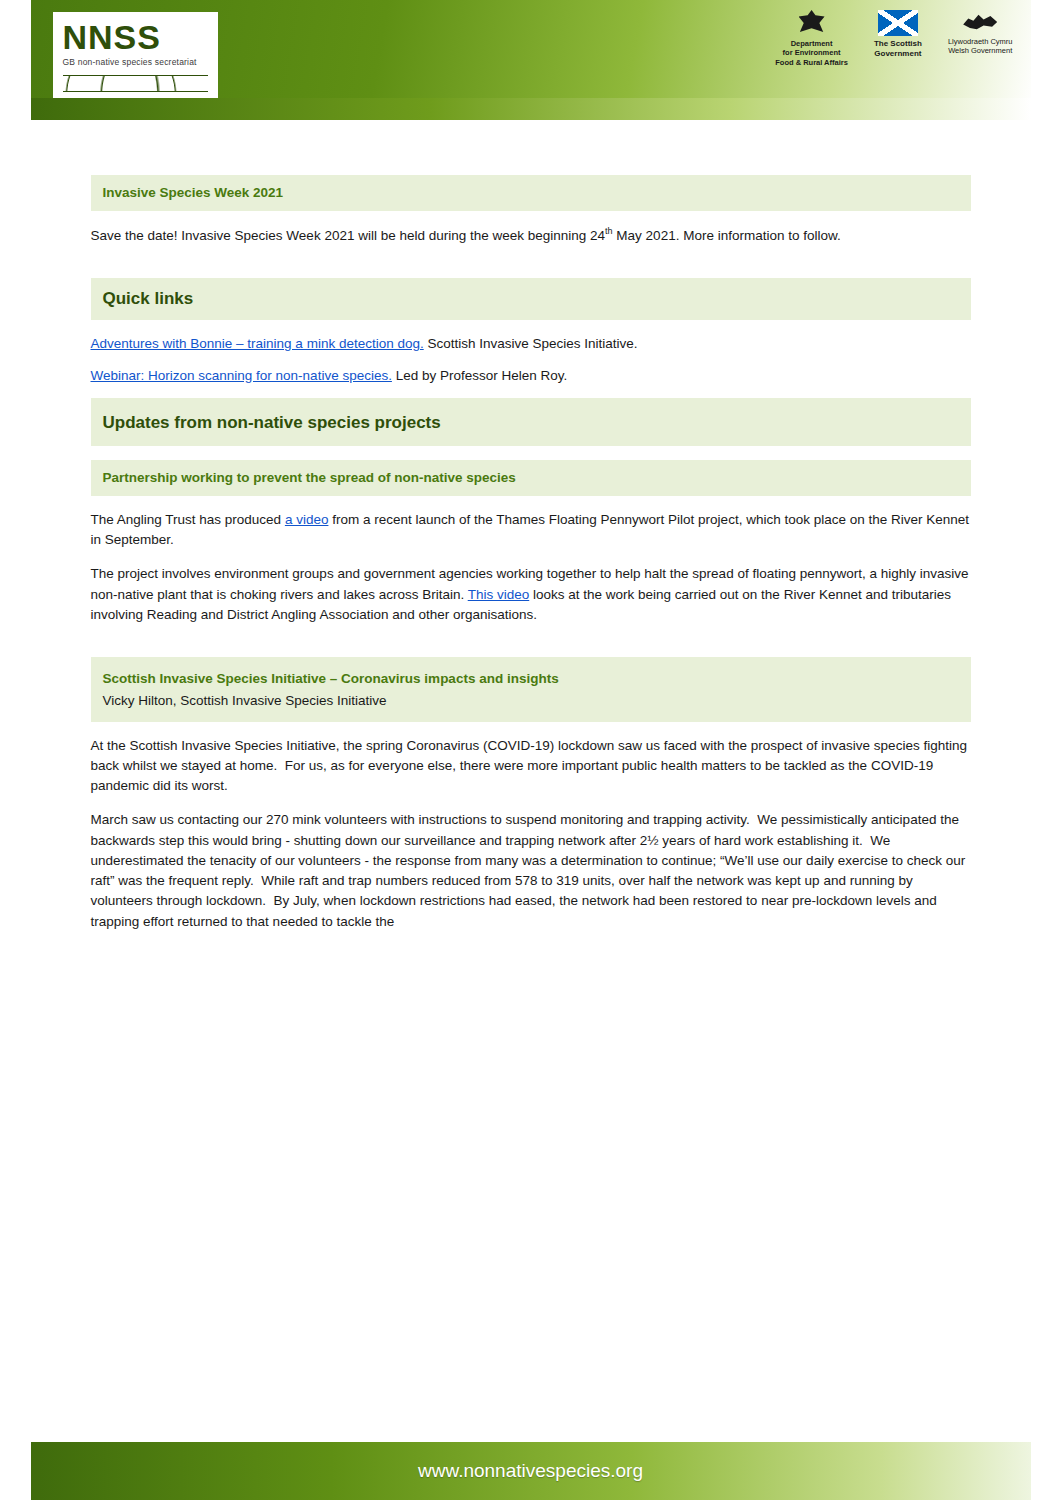NNSS
GB non-native species secretariat
Department
for Environment
Food & Rural Affairs
The Scottish
Government
Llywodraeth Cymru
Welsh Government
Invasive Species Week 2021
Save the date! Invasive Species Week 2021 will be held during the week beginning 24th May 2021. More information to follow.
Quick links
Adventures with Bonnie – training a mink detection dog. Scottish Invasive Species Initiative.
Webinar: Horizon scanning for non-native species. Led by Professor Helen Roy.
Updates from non-native species projects
Partnership working to prevent the spread of non-native species
The Angling Trust has produced a video from a recent launch of the Thames Floating Pennywort Pilot project, which took place on the River Kennet in September.
The project involves environment groups and government agencies working together to help halt the spread of floating pennywort, a highly invasive non-native plant that is choking rivers and lakes across Britain. This video looks at the work being carried out on the River Kennet and tributaries involving Reading and District Angling Association and other organisations.
Scottish Invasive Species Initiative – Coronavirus impacts and insights
Vicky Hilton, Scottish Invasive Species Initiative
At the Scottish Invasive Species Initiative, the spring Coronavirus (COVID-19) lockdown saw us faced with the prospect of invasive species fighting back whilst we stayed at home. For us, as for everyone else, there were more important public health matters to be tackled as the COVID-19 pandemic did its worst.
March saw us contacting our 270 mink volunteers with instructions to suspend monitoring and trapping activity. We pessimistically anticipated the backwards step this would bring - shutting down our surveillance and trapping network after 2½ years of hard work establishing it. We underestimated the tenacity of our volunteers - the response from many was a determination to continue; “We’ll use our daily exercise to check our raft” was the frequent reply. While raft and trap numbers reduced from 578 to 319 units, over half the network was kept up and running by volunteers through lockdown. By July, when lockdown restrictions had eased, the network had been restored to near pre-lockdown levels and trapping effort returned to that needed to tackle the
www.nonnativespecies.org